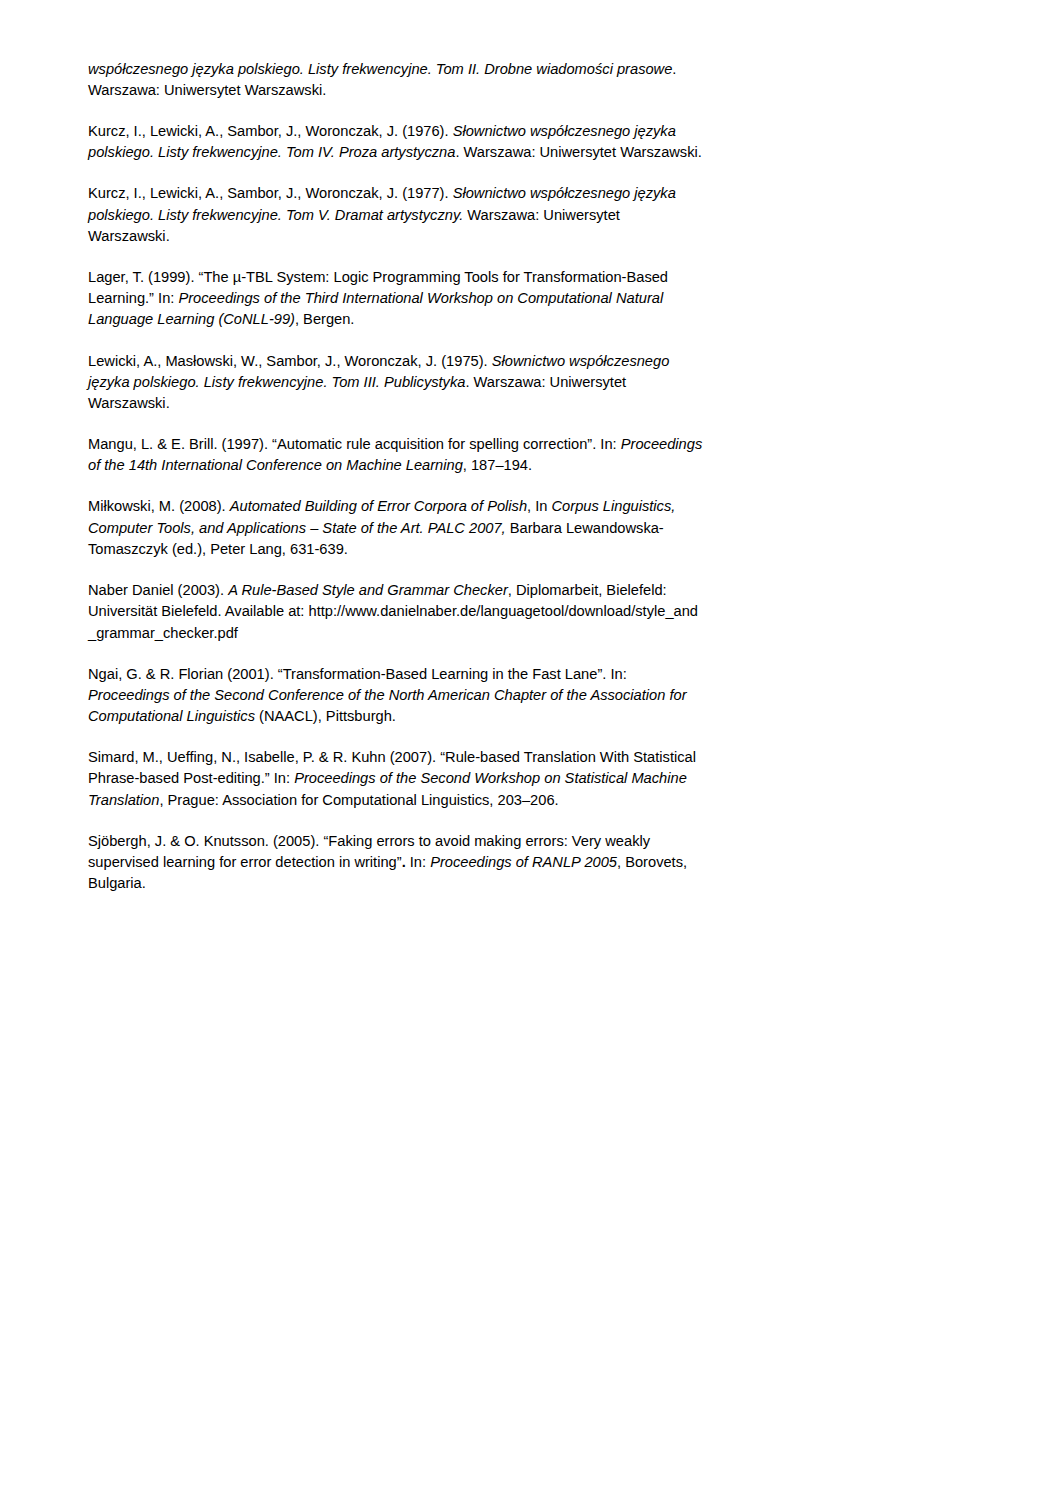współczesnego języka polskiego. Listy frekwencyjne. Tom II. Drobne wiadomości prasowe. Warszawa: Uniwersytet Warszawski.
Kurcz, I., Lewicki, A., Sambor, J., Woronczak, J. (1976). Słownictwo współczesnego języka polskiego. Listy frekwencyjne. Tom IV. Proza artystyczna. Warszawa: Uniwersytet Warszawski.
Kurcz, I., Lewicki, A., Sambor, J., Woronczak, J. (1977). Słownictwo współczesnego języka polskiego. Listy frekwencyjne. Tom V. Dramat artystyczny. Warszawa: Uniwersytet Warszawski.
Lager, T. (1999). “The µ-TBL System: Logic Programming Tools for Transformation-Based Learning.” In: Proceedings of the Third International Workshop on Computational Natural Language Learning (CoNLL-99), Bergen.
Lewicki, A., Masłowski, W., Sambor, J., Woronczak, J. (1975). Słownictwo współczesnego języka polskiego. Listy frekwencyjne. Tom III. Publicystyka. Warszawa: Uniwersytet Warszawski.
Mangu, L. & E. Brill. (1997). “Automatic rule acquisition for spelling correction”. In: Proceedings of the 14th International Conference on Machine Learning, 187–194.
Miłkowski, M. (2008). Automated Building of Error Corpora of Polish, In Corpus Linguistics, Computer Tools, and Applications – State of the Art. PALC 2007, Barbara Lewandowska-Tomaszczyk (ed.), Peter Lang, 631-639.
Naber Daniel (2003). A Rule-Based Style and Grammar Checker, Diplomarbeit, Bielefeld: Universität Bielefeld. Available at: http://www.danielnaber.de/languagetool/download/style_and_grammar_checker.pdf
Ngai, G. & R. Florian (2001). “Transformation-Based Learning in the Fast Lane”. In: Proceedings of the Second Conference of the North American Chapter of the Association for Computational Linguistics (NAACL), Pittsburgh.
Simard, M., Ueffing, N., Isabelle, P. & R. Kuhn (2007). “Rule-based Translation With Statistical Phrase-based Post-editing.” In: Proceedings of the Second Workshop on Statistical Machine Translation, Prague: Association for Computational Linguistics, 203–206.
Sjöbergh, J. & O. Knutsson. (2005). “Faking errors to avoid making errors: Very weakly supervised learning for error detection in writing”. In: Proceedings of RANLP 2005, Borovets, Bulgaria.